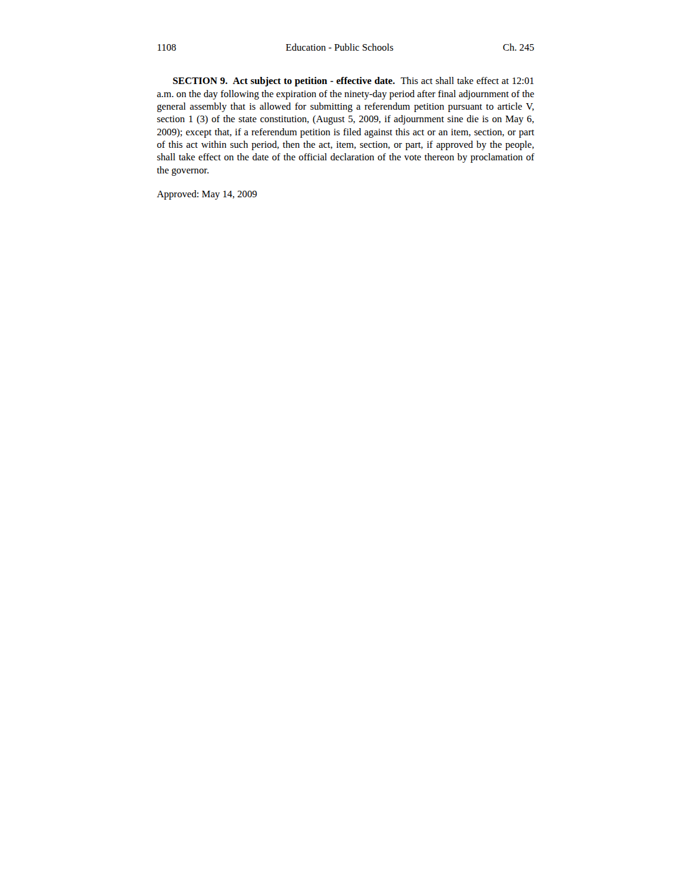1108 Education - Public Schools Ch. 245
SECTION 9. Act subject to petition - effective date. This act shall take effect at 12:01 a.m. on the day following the expiration of the ninety-day period after final adjournment of the general assembly that is allowed for submitting a referendum petition pursuant to article V, section 1 (3) of the state constitution, (August 5, 2009, if adjournment sine die is on May 6, 2009); except that, if a referendum petition is filed against this act or an item, section, or part of this act within such period, then the act, item, section, or part, if approved by the people, shall take effect on the date of the official declaration of the vote thereon by proclamation of the governor.
Approved: May 14, 2009